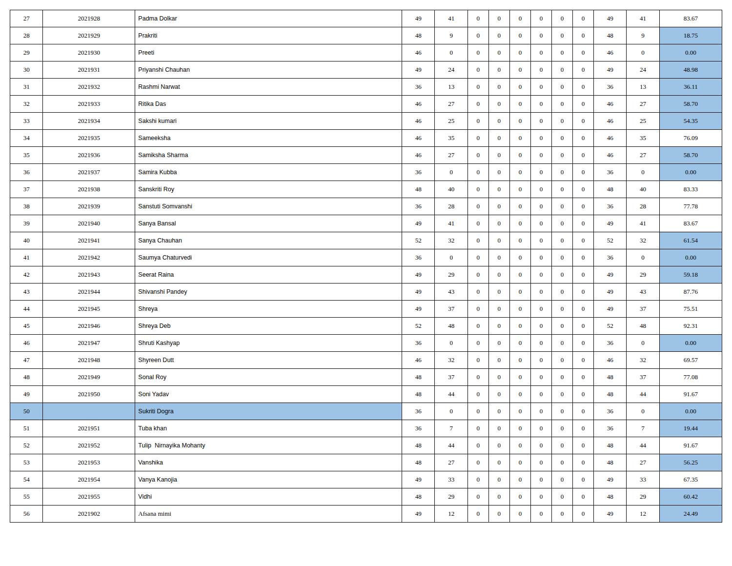| 27 | 2021928 | Padma Dolkar | 49 | 41 | 0 | 0 | 0 | 0 | 0 | 0 | 49 | 41 | 83.67 |
| 28 | 2021929 | Prakriti | 48 | 9 | 0 | 0 | 0 | 0 | 0 | 0 | 48 | 9 | 18.75 |
| 29 | 2021930 | Preeti | 46 | 0 | 0 | 0 | 0 | 0 | 0 | 0 | 46 | 0 | 0.00 |
| 30 | 2021931 | Priyanshi Chauhan | 49 | 24 | 0 | 0 | 0 | 0 | 0 | 0 | 49 | 24 | 48.98 |
| 31 | 2021932 | Rashmi Narwat | 36 | 13 | 0 | 0 | 0 | 0 | 0 | 0 | 36 | 13 | 36.11 |
| 32 | 2021933 | Ritika Das | 46 | 27 | 0 | 0 | 0 | 0 | 0 | 0 | 46 | 27 | 58.70 |
| 33 | 2021934 | Sakshi kumari | 46 | 25 | 0 | 0 | 0 | 0 | 0 | 0 | 46 | 25 | 54.35 |
| 34 | 2021935 | Sameeksha | 46 | 35 | 0 | 0 | 0 | 0 | 0 | 0 | 46 | 35 | 76.09 |
| 35 | 2021936 | Samiksha Sharma | 46 | 27 | 0 | 0 | 0 | 0 | 0 | 0 | 46 | 27 | 58.70 |
| 36 | 2021937 | Samira Kubba | 36 | 0 | 0 | 0 | 0 | 0 | 0 | 0 | 36 | 0 | 0.00 |
| 37 | 2021938 | Sanskriti Roy | 48 | 40 | 0 | 0 | 0 | 0 | 0 | 0 | 48 | 40 | 83.33 |
| 38 | 2021939 | Sanstuti Somvanshi | 36 | 28 | 0 | 0 | 0 | 0 | 0 | 0 | 36 | 28 | 77.78 |
| 39 | 2021940 | Sanya Bansal | 49 | 41 | 0 | 0 | 0 | 0 | 0 | 0 | 49 | 41 | 83.67 |
| 40 | 2021941 | Sanya Chauhan | 52 | 32 | 0 | 0 | 0 | 0 | 0 | 0 | 52 | 32 | 61.54 |
| 41 | 2021942 | Saumya Chaturvedi | 36 | 0 | 0 | 0 | 0 | 0 | 0 | 0 | 36 | 0 | 0.00 |
| 42 | 2021943 | Seerat Raina | 49 | 29 | 0 | 0 | 0 | 0 | 0 | 0 | 49 | 29 | 59.18 |
| 43 | 2021944 | Shivanshi Pandey | 49 | 43 | 0 | 0 | 0 | 0 | 0 | 0 | 49 | 43 | 87.76 |
| 44 | 2021945 | Shreya | 49 | 37 | 0 | 0 | 0 | 0 | 0 | 0 | 49 | 37 | 75.51 |
| 45 | 2021946 | Shreya Deb | 52 | 48 | 0 | 0 | 0 | 0 | 0 | 0 | 52 | 48 | 92.31 |
| 46 | 2021947 | Shruti Kashyap | 36 | 0 | 0 | 0 | 0 | 0 | 0 | 0 | 36 | 0 | 0.00 |
| 47 | 2021948 | Shyreen Dutt | 46 | 32 | 0 | 0 | 0 | 0 | 0 | 0 | 46 | 32 | 69.57 |
| 48 | 2021949 | Sonal Roy | 48 | 37 | 0 | 0 | 0 | 0 | 0 | 0 | 48 | 37 | 77.08 |
| 49 | 2021950 | Soni Yadav | 48 | 44 | 0 | 0 | 0 | 0 | 0 | 0 | 48 | 44 | 91.67 |
| 50 | | Sukriti Dogra | 36 | 0 | 0 | 0 | 0 | 0 | 0 | 0 | 36 | 0 | 0.00 |
| 51 | 2021951 | Tuba khan | 36 | 7 | 0 | 0 | 0 | 0 | 0 | 0 | 36 | 7 | 19.44 |
| 52 | 2021952 | Tulip Nirnayika Mohanty | 48 | 44 | 0 | 0 | 0 | 0 | 0 | 0 | 48 | 44 | 91.67 |
| 53 | 2021953 | Vanshika | 48 | 27 | 0 | 0 | 0 | 0 | 0 | 0 | 48 | 27 | 56.25 |
| 54 | 2021954 | Vanya Kanojia | 49 | 33 | 0 | 0 | 0 | 0 | 0 | 0 | 49 | 33 | 67.35 |
| 55 | 2021955 | Vidhi | 48 | 29 | 0 | 0 | 0 | 0 | 0 | 0 | 48 | 29 | 60.42 |
| 56 | 2021902 | Afsana mimi | 49 | 12 | 0 | 0 | 0 | 0 | 0 | 0 | 49 | 12 | 24.49 |